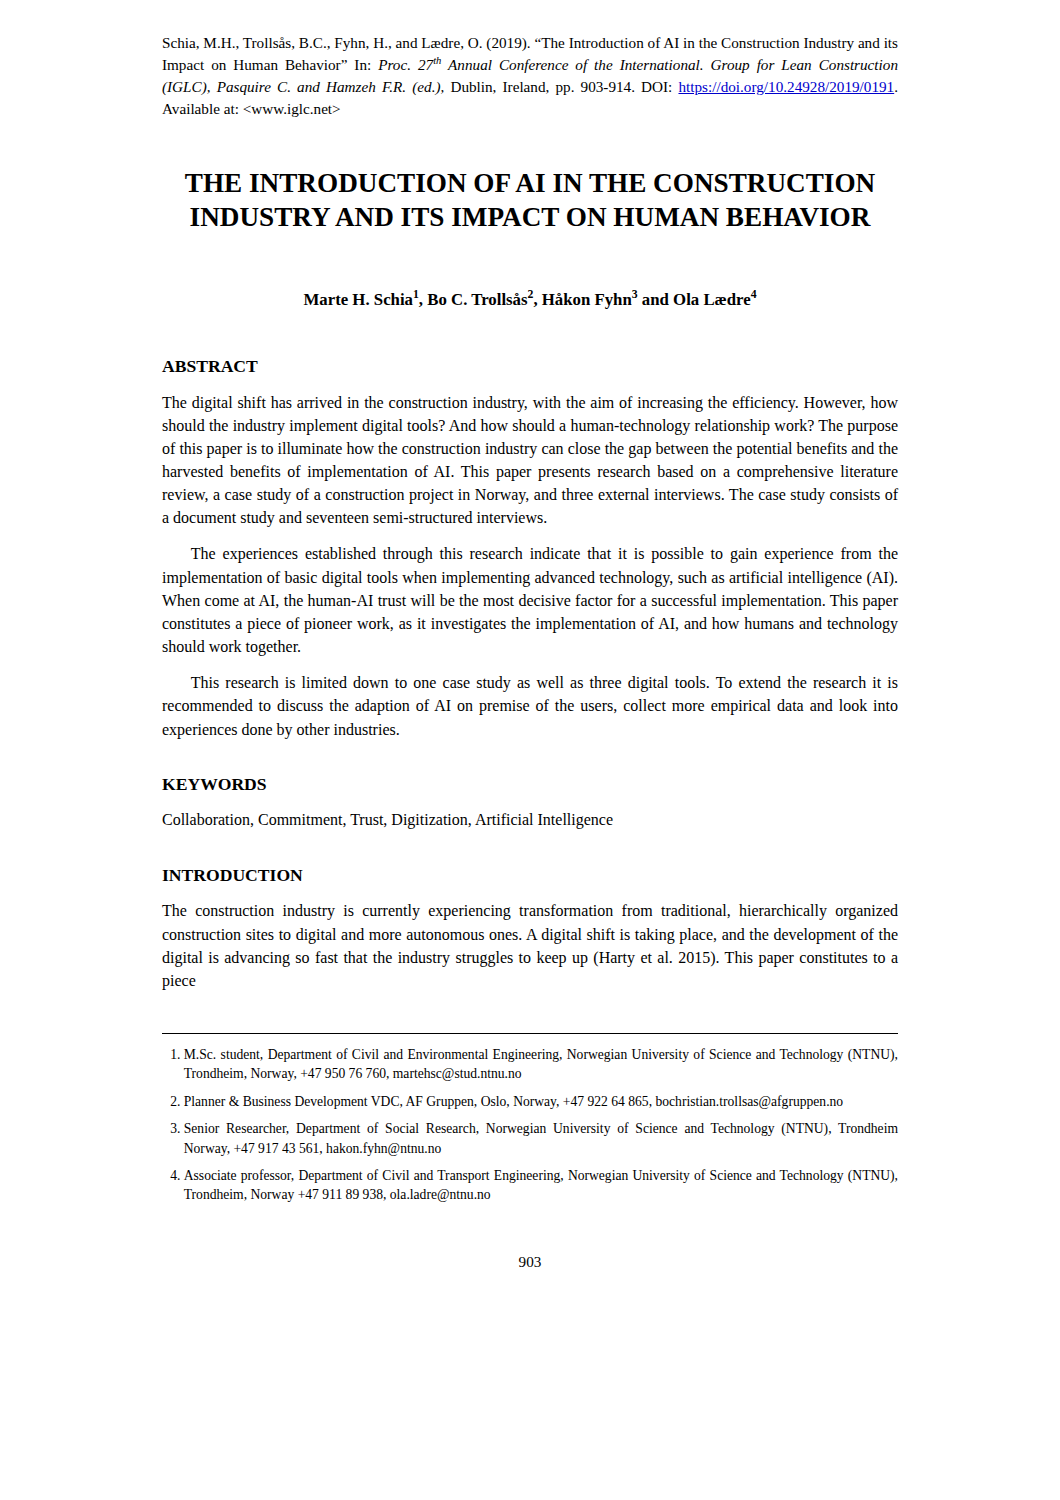Schia, M.H., Trollsås, B.C., Fyhn, H., and Lædre, O. (2019). “The Introduction of AI in the Construction Industry and its Impact on Human Behavior” In: Proc. 27th Annual Conference of the International. Group for Lean Construction (IGLC), Pasquire C. and Hamzeh F.R. (ed.), Dublin, Ireland, pp. 903-914. DOI: https://doi.org/10.24928/2019/0191. Available at: <www.iglc.net>
The Introduction of AI in the Construction Industry and its Impact on Human Behavior
Marte H. Schia1, Bo C. Trollsås2, Håkon Fyhn3 and Ola Lædre4
Abstract
The digital shift has arrived in the construction industry, with the aim of increasing the efficiency. However, how should the industry implement digital tools? And how should a human-technology relationship work? The purpose of this paper is to illuminate how the construction industry can close the gap between the potential benefits and the harvested benefits of implementation of AI. This paper presents research based on a comprehensive literature review, a case study of a construction project in Norway, and three external interviews. The case study consists of a document study and seventeen semi-structured interviews.
The experiences established through this research indicate that it is possible to gain experience from the implementation of basic digital tools when implementing advanced technology, such as artificial intelligence (AI). When come at AI, the human-AI trust will be the most decisive factor for a successful implementation. This paper constitutes a piece of pioneer work, as it investigates the implementation of AI, and how humans and technology should work together.
This research is limited down to one case study as well as three digital tools. To extend the research it is recommended to discuss the adaption of AI on premise of the users, collect more empirical data and look into experiences done by other industries.
Keywords
Collaboration, Commitment, Trust, Digitization, Artificial Intelligence
Introduction
The construction industry is currently experiencing transformation from traditional, hierarchically organized construction sites to digital and more autonomous ones. A digital shift is taking place, and the development of the digital is advancing so fast that the industry struggles to keep up (Harty et al. 2015). This paper constitutes to a piece
M.Sc. student, Department of Civil and Environmental Engineering, Norwegian University of Science and Technology (NTNU), Trondheim, Norway, +47 950 76 760, martehsc@stud.ntnu.no
Planner & Business Development VDC, AF Gruppen, Oslo, Norway, +47 922 64 865, bochristian.trollsas@afgruppen.no
Senior Researcher, Department of Social Research, Norwegian University of Science and Technology (NTNU), Trondheim Norway, +47 917 43 561, hakon.fyhn@ntnu.no
Associate professor, Department of Civil and Transport Engineering, Norwegian University of Science and Technology (NTNU), Trondheim, Norway +47 911 89 938, ola.ladre@ntnu.no
903